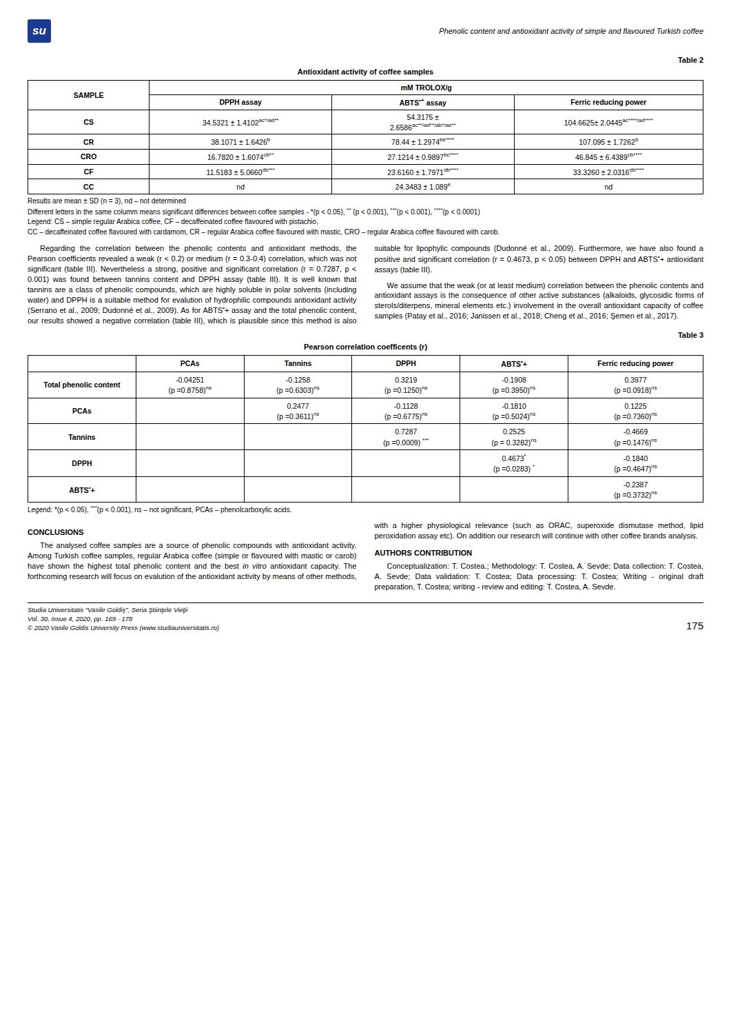su
Phenolic content and antioxidant activity of simple and flavoured Turkish coffee
Table 2
Antioxidant activity of coffee samples
| SAMPLE | mM TROLOX/g |
| --- | --- |
| DPPH assay | ABTS •+ assay | Ferric reducing power |
| CS | 34.5321 ± 1.4102 ac*/ad** | 54.3175 ± 2.6586 ac**/ad**/ab*/ae** | 104.6625± 2.0445 ac****/ad**** |
| CR | 38.1071 ± 1.6426 b | 78.44 ± 1.2974 be**** | 107.095 ± 1.7262 b |
| CRO | 16.7820 ± 1.6074 cb** | 27.1214 ± 0.9897 bc**** | 46.845 ± 6.4389 cb**** |
| CF | 11.5183 ± 5.0660 db*** | 23.6160 ± 1.7971 db**** | 33.3260 ± 2.0316 db**** |
| CC | nd | 24.3483 ± 1.089 e | nd |
Results are mean ± SD (n = 3), nd – not determined
Different letters in the same columm means significant differences between coffee samples - *(p < 0.05), ** (p < 0.001), ***(p < 0.001), ****(p < 0.0001)
Legend: CS – simple regular Arabica coffee, CF – decaffeinated coffee flavoured with pistachio,
CC – decaffeinated coffee flavoured with cardamom, CR – regular Arabica coffee flavoured with mastic, CRO – regular Arabica coffee flavoured with carob.
Regarding the correlation between the phenolic contents and antioxidant methods, the Pearson coefficients revealed a weak (r < 0.2) or medium (r = 0.3-0.4) correlation, which was not significant (table III). Nevertheless a strong, positive and significant correlation (r = 0.7287, p < 0.001) was found between tannins content and DPPH assay (table III). It is well known that tannins are a class of phenolic compounds, which are highly soluble in polar solvents (including water) and DPPH is a suitable method for evalution of hydrophilic compounds antioxidant activity (Serrano et al., 2009; Dudonné et al., 2009). As for ABTS•+ assay and the total phenolic content, our results showed a negative correlation (table III), which is plausible since this method is also suitable for lipophylic compounds (Dudonné et al., 2009). Furthermore, we have also found a positive and significant correlation (r = 0.4673, p < 0.05) between DPPH and ABTS•+ antioxidant assays (table III).
We assume that the weak (or at least medium) correlation between the phenolic contents and antioxidant assays is the consequence of other active substances (alkaloids, glycosidic forms of sterols/diterpens, mineral elements etc.) involvement in the overall antioxidant capacity of coffee samples (Patay et al., 2016; Janissen et al., 2018; Cheng et al., 2016; Şemen et al., 2017).
Table 3
Pearson correlation coefficents (r)
| | PCAs | Tannins | DPPH | ABTS • + | Ferric reducing power |
| --- | --- | --- | --- | --- | --- |
| Total phenolic content | -0.04251 (p =0.8758) ns | -0.1258 (p =0.6303) ns | 0.3219 (p =0.1250) ns | -0.1908 (p =0.3950) ns | 0.3977 (p =0.0918) ns |
| PCAs | | 0.2477 (p =0.3611) ns | -0.1128 (p =0.6775) ns | -0.1810 (p =0.5024) ns | 0.1225 (p =0.7360) ns |
| Tannins | | | 0.7287 (p =0.0009) *** | 0.2525 (p = 0.3282) ns | -0.4669 (p =0.1476) ns |
| DPPH | | | | 0.4673 * (p =0.0283) * | -0.1840 (p =0.4647) ns |
| ABTS • + | | | | | -0.2387 (p =0.3732) ns |
Legend: *(p < 0.05), ***(p < 0.001), ns – not significant, PCAs – phenolcarboxylic acids.
Conclusions
The analysed coffee samples are a source of phenolic compounds with antioxidant activity. Among Turkish coffee samples, regular Arabica coffee (simple or flavoured with mastic or carob) have shown the highest total phenolic content and the best in vitro antioxidant capacity. The forthcoming research will focus on evalution of the antioxidant activity by means of other methods, with a higher physiological relevance (such as ORAC, superoxide dismutase method, lipid peroxidation assay etc). On addition our research will continue with other coffee brands analysis.
Authors contribution
Conceptualization: T. Costea.; Methodology: T. Costea, A. Sevde; Data collection: T. Costea, A. Sevde; Data validation: T. Costea; Data processing: T. Costea; Writing - original draft preparation, T. Costea; writing - review and editing: T. Costea, A. Sevde.
Studia Universitatis “Vasile Goldiş”, Seria Ştiinţele Vieţii
Vol. 30, issue 4, 2020, pp. 169 - 178
© 2020 Vasile Goldis University Press (www.studiauniversitatis.ro)
175